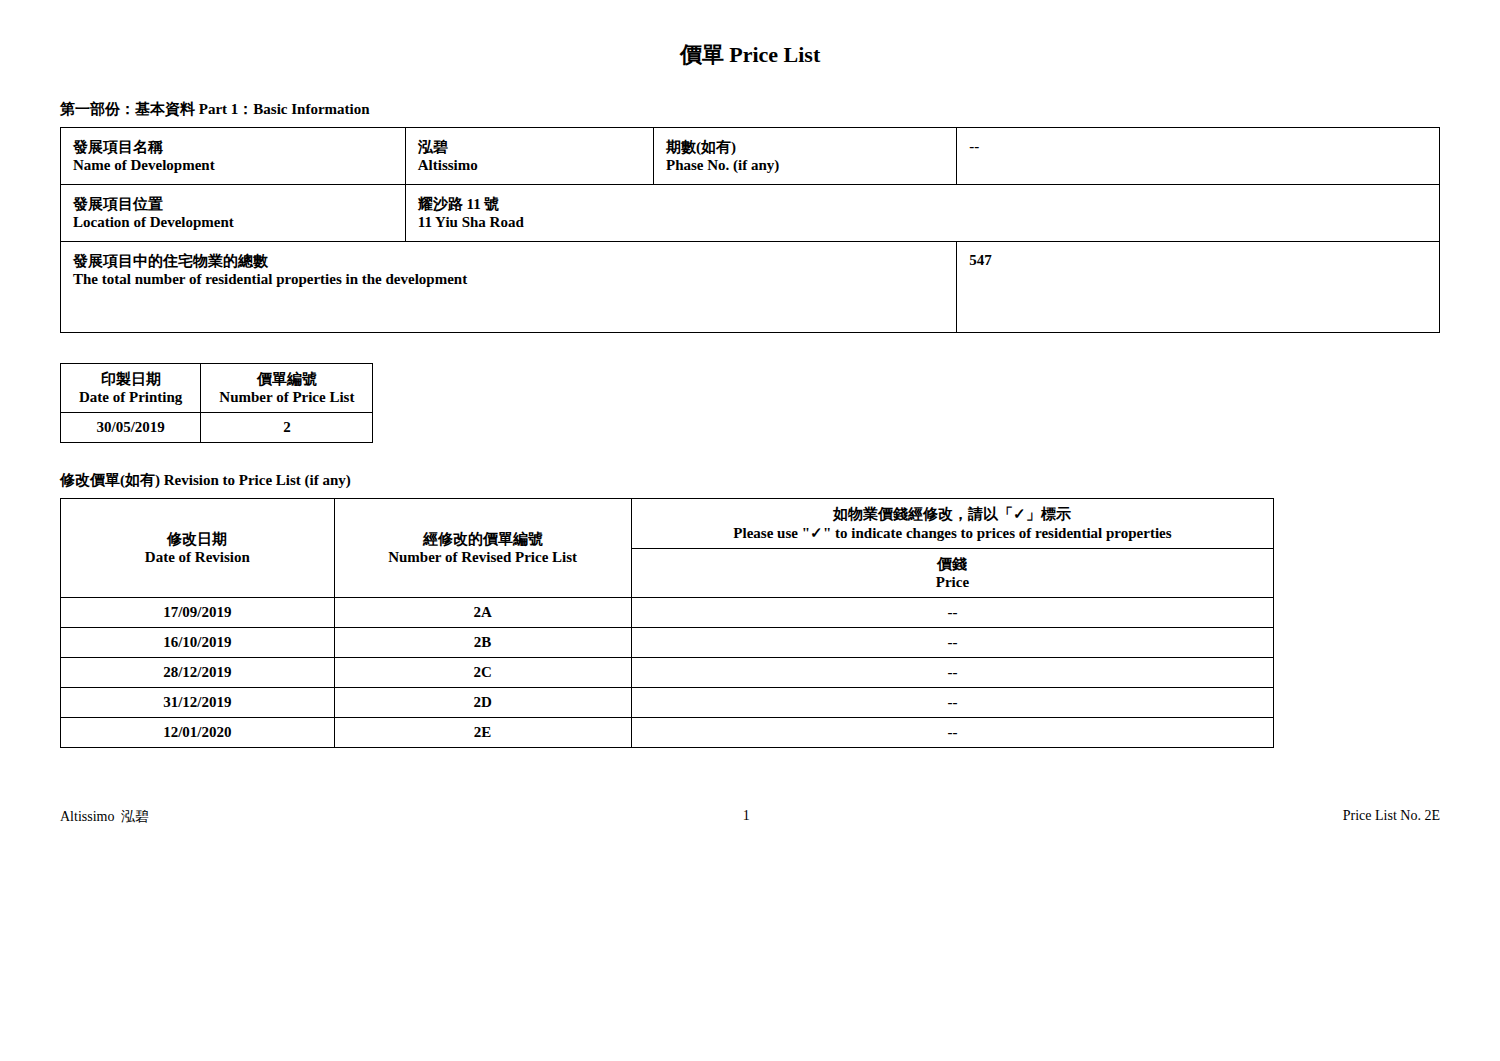價單 Price List
第一部份：基本資料 Part 1：Basic Information
| 發展項目名稱 Name of Development | 泓碧 Altissimo | 期數(如有) Phase No. (if any) | -- |
| 發展項目位置 Location of Development | 耀沙路 11 號 11 Yiu Sha Road |
| 發展項目中的住宅物業的總數 The total number of residential properties in the development | 547 |
| 印製日期 Date of Printing | 價單編號 Number of Price List |
| --- | --- |
| 30/05/2019 | 2 |
修改價單(如有) Revision to Price List (if any)
| 修改日期 Date of Revision | 經修改的價單編號 Number of Revised Price List | 如物業價錢經修改，請以「✓」標示 Please use "✓" to indicate changes to prices of residential properties |
| --- | --- | --- |
| 價錢 Price |
| 17/09/2019 | 2A | -- |
| 16/10/2019 | 2B | -- |
| 28/12/2019 | 2C | -- |
| 31/12/2019 | 2D | -- |
| 12/01/2020 | 2E | -- |
Altissimo 泓碧
1
Price List No. 2E